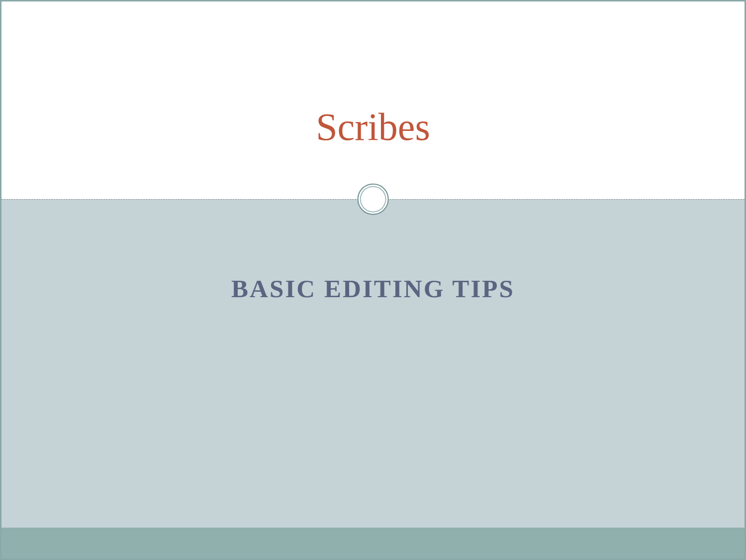Scribes
BASIC EDITING TIPS